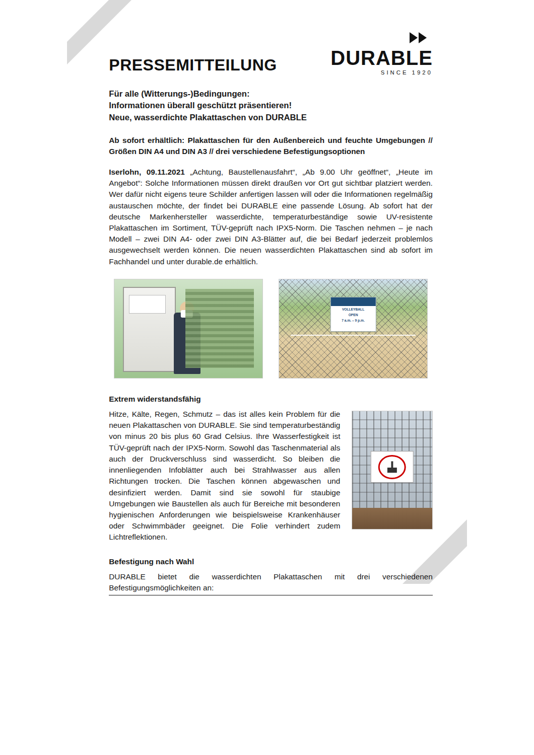PRESSEMITTEILUNG
DURABLE SINCE 1920
Für alle (Witterungs-)Bedingungen:
Informationen überall geschützt präsentieren!
Neue, wasserdichte Plakattaschen von DURABLE
Ab sofort erhältlich: Plakattaschen für den Außenbereich und feuchte Umgebungen // Größen DIN A4 und DIN A3 // drei verschiedene Befestigungsoptionen
Iserlohn, 09.11.2021 „Achtung, Baustellenausfahrt“, „Ab 9.00 Uhr geöffnet“, „Heute im Angebot“: Solche Informationen müssen direkt draußen vor Ort gut sichtbar platziert werden. Wer dafür nicht eigens teure Schilder anfertigen lassen will oder die Informationen regelmäßig austauschen möchte, der findet bei DURABLE eine passende Lösung. Ab sofort hat der deutsche Markenhersteller wasserdichte, temperaturbeständige sowie UV-resistente Plakattaschen im Sortiment, TÜV-geprüft nach IPX5-Norm. Die Taschen nehmen – je nach Modell – zwei DIN A4- oder zwei DIN A3-Blätter auf, die bei Bedarf jederzeit problemlos ausgewechselt werden können. Die neuen wasserdichten Plakattaschen sind ab sofort im Fachhandel und unter durable.de erhältlich.
VOLLEYBALL
OPEN
7 a.m. – 9 p.m.
Extrem widerstandsfähig
Hitze, Kälte, Regen, Schmutz – das ist alles kein Problem für die neuen Plakattaschen von DURABLE. Sie sind temperaturbeständig von minus 20 bis plus 60 Grad Celsius. Ihre Wasserfestigkeit ist TÜV-geprüft nach der IPX5-Norm. Sowohl das Taschenmaterial als auch der Druckverschluss sind wasserdicht. So bleiben die innenliegenden Infoblätter auch bei Strahlwasser aus allen Richtungen trocken. Die Taschen können abgewaschen und desinfiziert werden. Damit sind sie sowohl für staubige Umgebungen wie Baustellen als auch für Bereiche mit besonderen hygienischen Anforderungen wie beispielsweise Krankenhäuser oder Schwimmbäder geeignet. Die Folie verhindert zudem Lichtreflektionen.
Befestigung nach Wahl
DURABLE bietet die wasserdichten Plakattaschen mit drei verschiedenen Befestigungsmöglichkeiten an: